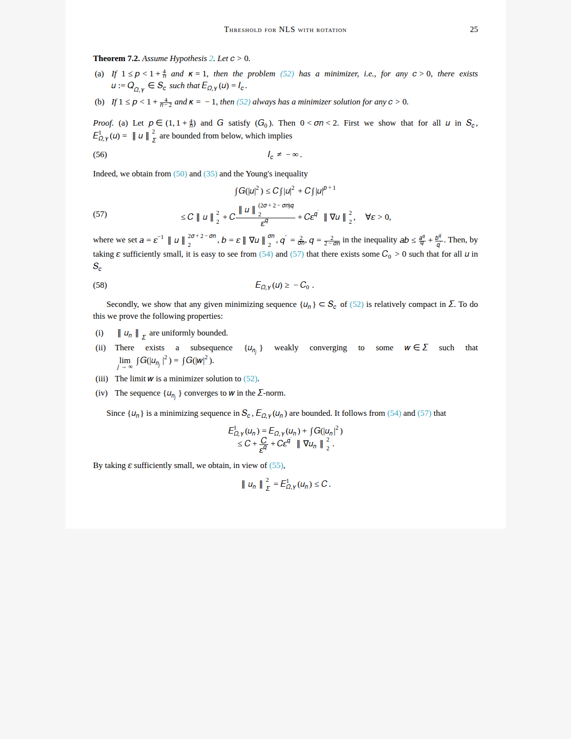Threshold for NLS with rotation 25
Theorem 7.2. Assume Hypothesis 2. Let c>0.
(a) If 1≤p<1+4n and κ=1, then the problem (52) has a minimizer, i.e., for any c>0, there exists u:=QΩ,γ∈Sc such that EΩ,γ(u)=Ic.
(b) If 1≤p<1+4n−2 and κ=−1, then (52) always has a minimizer solution for any c>0.
Proof. (a) Let p∈(1,1+4n) and G satisfy (G0). Then 0<σn<2. First we show that for all u in Sc, EΩ,γ1(u)=∥u∥Σ2 are bounded from below, which implies
(56) Ic≠−∞.
Indeed, we obtain from (50) and (35) and the Young's inequality
∫G(|u|2) ≤ C∫|u|2 + C∫|u|p+1
(57) ≤C∥u∥22 + C ∥u∥2(2σ+2−σn)q εq + Cεq′ ∥∇u∥22 , ∀ε>0,
where we set a=ε−1∥u∥22σ+2−σn, b=ε∥∇u∥2σn, q′=2σn, q=22−σn in the inequality ab≤aqq+bq′q′. Then, by taking ε sufficiently small, it is easy to see from (54) and (57) that there exists some C0>0 such that for all u in Sc
(58) EΩ,γ(u)≥−C0.
Secondly, we show that any given minimizing sequence {un}⊂Sc of (52) is relatively compact in Σ. To do this we prove the following properties:
(i) ∥un∥Σ are uniformly bounded.
(ii) There exists a subsequence {unj} weakly converging to some w∈Σ such that limj→∞∫G(|unj|2)=∫G(|w|2).
(iii) The limit w is a minimizer solution to (52).
(iv) The sequence {unj} converges to w in the Σ-norm.
Since {un} is a minimizing sequence in Sc, EΩ,γ(un) are bounded. It follows from (54) and (57) that
EΩ,γ1(un) = EΩ,γ(un) + ∫G(|un|2) ≤C + Cεq + Cεq′ ∥∇un∥22 .
By taking ε sufficiently small, we obtain, in view of (55),
∥un∥Σ2 = EΩ,γ1(un) ≤C.